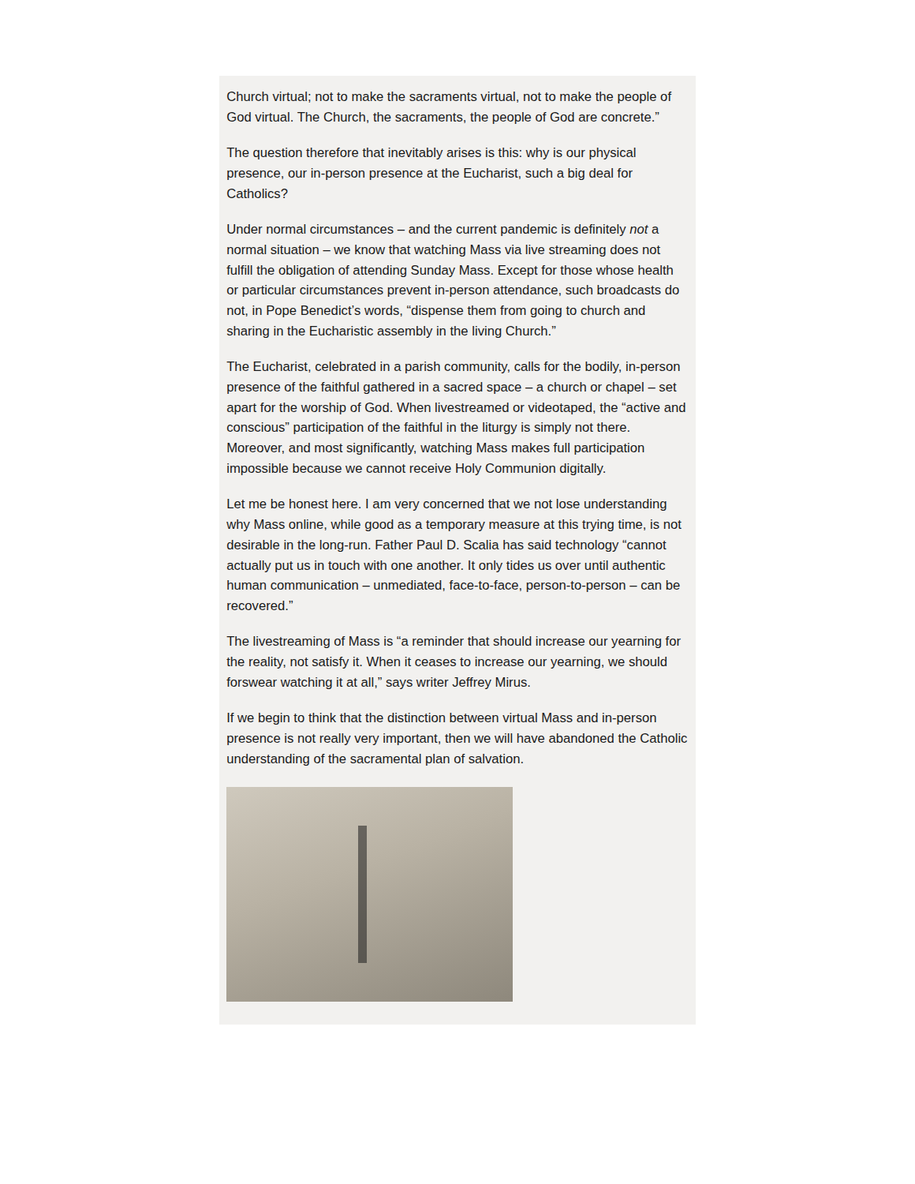Church virtual; not to make the sacraments virtual, not to make the people of God virtual. The Church, the sacraments, the people of God are concrete.”
The question therefore that inevitably arises is this: why is our physical presence, our in-person presence at the Eucharist, such a big deal for Catholics?
Under normal circumstances – and the current pandemic is definitely not a normal situation – we know that watching Mass via live streaming does not fulfill the obligation of attending Sunday Mass. Except for those whose health or particular circumstances prevent in-person attendance, such broadcasts do not, in Pope Benedict’s words, “dispense them from going to church and sharing in the Eucharistic assembly in the living Church.”
The Eucharist, celebrated in a parish community, calls for the bodily, in-person presence of the faithful gathered in a sacred space – a church or chapel – set apart for the worship of God. When livestreamed or videotaped, the “active and conscious” participation of the faithful in the liturgy is simply not there. Moreover, and most significantly, watching Mass makes full participation impossible because we cannot receive Holy Communion digitally.
Let me be honest here. I am very concerned that we not lose understanding why Mass online, while good as a temporary measure at this trying time, is not desirable in the long-run. Father Paul D. Scalia has said technology “cannot actually put us in touch with one another. It only tides us over until authentic human communication – unmediated, face-to-face, person-to-person – can be recovered.”
The livestreaming of Mass is “a reminder that should increase our yearning for the reality, not satisfy it. When it ceases to increase our yearning, we should forswear watching it at all,” says writer Jeffrey Mirus.
If we begin to think that the distinction between virtual Mass and in-person presence is not really very important, then we will have abandoned the Catholic understanding of the sacramental plan of salvation.